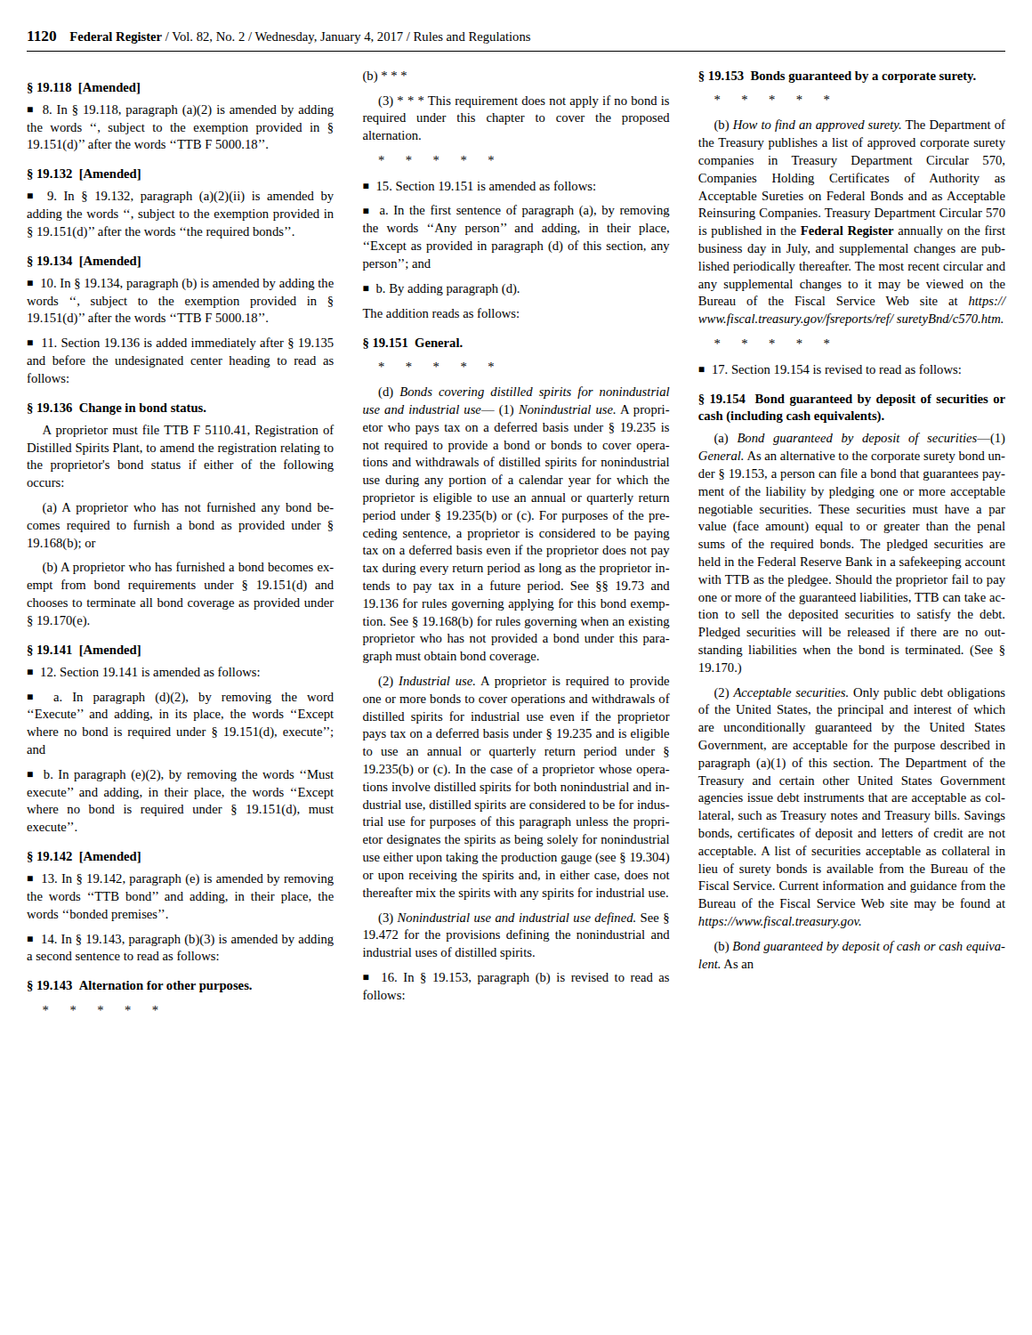1120 Federal Register / Vol. 82, No. 2 / Wednesday, January 4, 2017 / Rules and Regulations
§ 19.118 [Amended]
■ 8. In § 19.118, paragraph (a)(2) is amended by adding the words ‘‘, subject to the exemption provided in § 19.151(d)’’ after the words ‘‘TTB F 5000.18’’.
§ 19.132 [Amended]
■ 9. In § 19.132, paragraph (a)(2)(ii) is amended by adding the words ‘‘, subject to the exemption provided in § 19.151(d)’’ after the words ‘‘the required bonds’’.
§ 19.134 [Amended]
■ 10. In § 19.134, paragraph (b) is amended by adding the words ‘‘, subject to the exemption provided in § 19.151(d)’’ after the words ‘‘TTB F 5000.18’’.
■ 11. Section 19.136 is added immediately after § 19.135 and before the undesignated center heading to read as follows:
§ 19.136 Change in bond status.
A proprietor must file TTB F 5110.41, Registration of Distilled Spirits Plant, to amend the registration relating to the proprietor's bond status if either of the following occurs:
(a) A proprietor who has not furnished any bond becomes required to furnish a bond as provided under § 19.168(b); or
(b) A proprietor who has furnished a bond becomes exempt from bond requirements under § 19.151(d) and chooses to terminate all bond coverage as provided under § 19.170(e).
§ 19.141 [Amended]
■ 12. Section 19.141 is amended as follows:
■ a. In paragraph (d)(2), by removing the word ‘‘Execute’’ and adding, in its place, the words ‘‘Except where no bond is required under § 19.151(d), execute’’; and
■ b. In paragraph (e)(2), by removing the words ‘‘Must execute’’ and adding, in their place, the words ‘‘Except where no bond is required under § 19.151(d), must execute’’.
§ 19.142 [Amended]
■ 13. In § 19.142, paragraph (e) is amended by removing the words ‘‘TTB bond’’ and adding, in their place, the words ‘‘bonded premises’’.
■ 14. In § 19.143, paragraph (b)(3) is amended by adding a second sentence to read as follows:
§ 19.143 Alternation for other purposes.
*****
(b) * * *
(3) * * * This requirement does not apply if no bond is required under this chapter to cover the proposed alternation.
*****
■ 15. Section 19.151 is amended as follows:
■ a. In the first sentence of paragraph (a), by removing the words ‘‘Any person’’ and adding, in their place, ‘‘Except as provided in paragraph (d) of this section, any person’’; and
■ b. By adding paragraph (d).
The addition reads as follows:
§ 19.151 General.
*****
(d) Bonds covering distilled spirits for nonindustrial use and industrial use— (1) Nonindustrial use. A proprietor who pays tax on a deferred basis under § 19.235 is not required to provide a bond or bonds to cover operations and withdrawals of distilled spirits for nonindustrial use during any portion of a calendar year for which the proprietor is eligible to use an annual or quarterly return period under § 19.235(b) or (c). For purposes of the preceding sentence, a proprietor is considered to be paying tax on a deferred basis even if the proprietor does not pay tax during every return period as long as the proprietor intends to pay tax in a future period. See §§ 19.73 and 19.136 for rules governing applying for this bond exemption. See § 19.168(b) for rules governing when an existing proprietor who has not provided a bond under this paragraph must obtain bond coverage.
(2) Industrial use. A proprietor is required to provide one or more bonds to cover operations and withdrawals of distilled spirits for industrial use even if the proprietor pays tax on a deferred basis under § 19.235 and is eligible to use an annual or quarterly return period under § 19.235(b) or (c). In the case of a proprietor whose operations involve distilled spirits for both nonindustrial and industrial use, distilled spirits are considered to be for industrial use for purposes of this paragraph unless the proprietor designates the spirits as being solely for nonindustrial use either upon taking the production gauge (see § 19.304) or upon receiving the spirits and, in either case, does not thereafter mix the spirits with any spirits for industrial use.
(3) Nonindustrial use and industrial use defined. See § 19.472 for the provisions defining the nonindustrial and industrial uses of distilled spirits.
■ 16. In § 19.153, paragraph (b) is revised to read as follows:
§ 19.153 Bonds guaranteed by a corporate surety.
*****
(b) How to find an approved surety. The Department of the Treasury publishes a list of approved corporate surety companies in Treasury Department Circular 570, Companies Holding Certificates of Authority as Acceptable Sureties on Federal Bonds and as Acceptable Reinsuring Companies. Treasury Department Circular 570 is published in the Federal Register annually on the first business day in July, and supplemental changes are published periodically thereafter. The most recent circular and any supplemental changes to it may be viewed on the Bureau of the Fiscal Service Web site at https:// www.fiscal.treasury.gov/fsreports/ref/ suretyBnd/c570.htm.
*****
■ 17. Section 19.154 is revised to read as follows:
§ 19.154 Bond guaranteed by deposit of securities or cash (including cash equivalents).
(a) Bond guaranteed by deposit of securities—(1) General. As an alternative to the corporate surety bond under § 19.153, a person can file a bond that guarantees payment of the liability by pledging one or more acceptable negotiable securities. These securities must have a par value (face amount) equal to or greater than the penal sums of the required bonds. The pledged securities are held in the Federal Reserve Bank in a safekeeping account with TTB as the pledgee. Should the proprietor fail to pay one or more of the guaranteed liabilities, TTB can take action to sell the deposited securities to satisfy the debt. Pledged securities will be released if there are no outstanding liabilities when the bond is terminated. (See § 19.170.)
(2) Acceptable securities. Only public debt obligations of the United States, the principal and interest of which are unconditionally guaranteed by the United States Government, are acceptable for the purpose described in paragraph (a)(1) of this section. The Department of the Treasury and certain other United States Government agencies issue debt instruments that are acceptable as collateral, such as Treasury notes and Treasury bills. Savings bonds, certificates of deposit and letters of credit are not acceptable. A list of securities acceptable as collateral in lieu of surety bonds is available from the Bureau of the Fiscal Service. Current information and guidance from the Bureau of the Fiscal Service Web site may be found at https://www.fiscal.treasury.gov.
(b) Bond guaranteed by deposit of cash or cash equivalent. As an